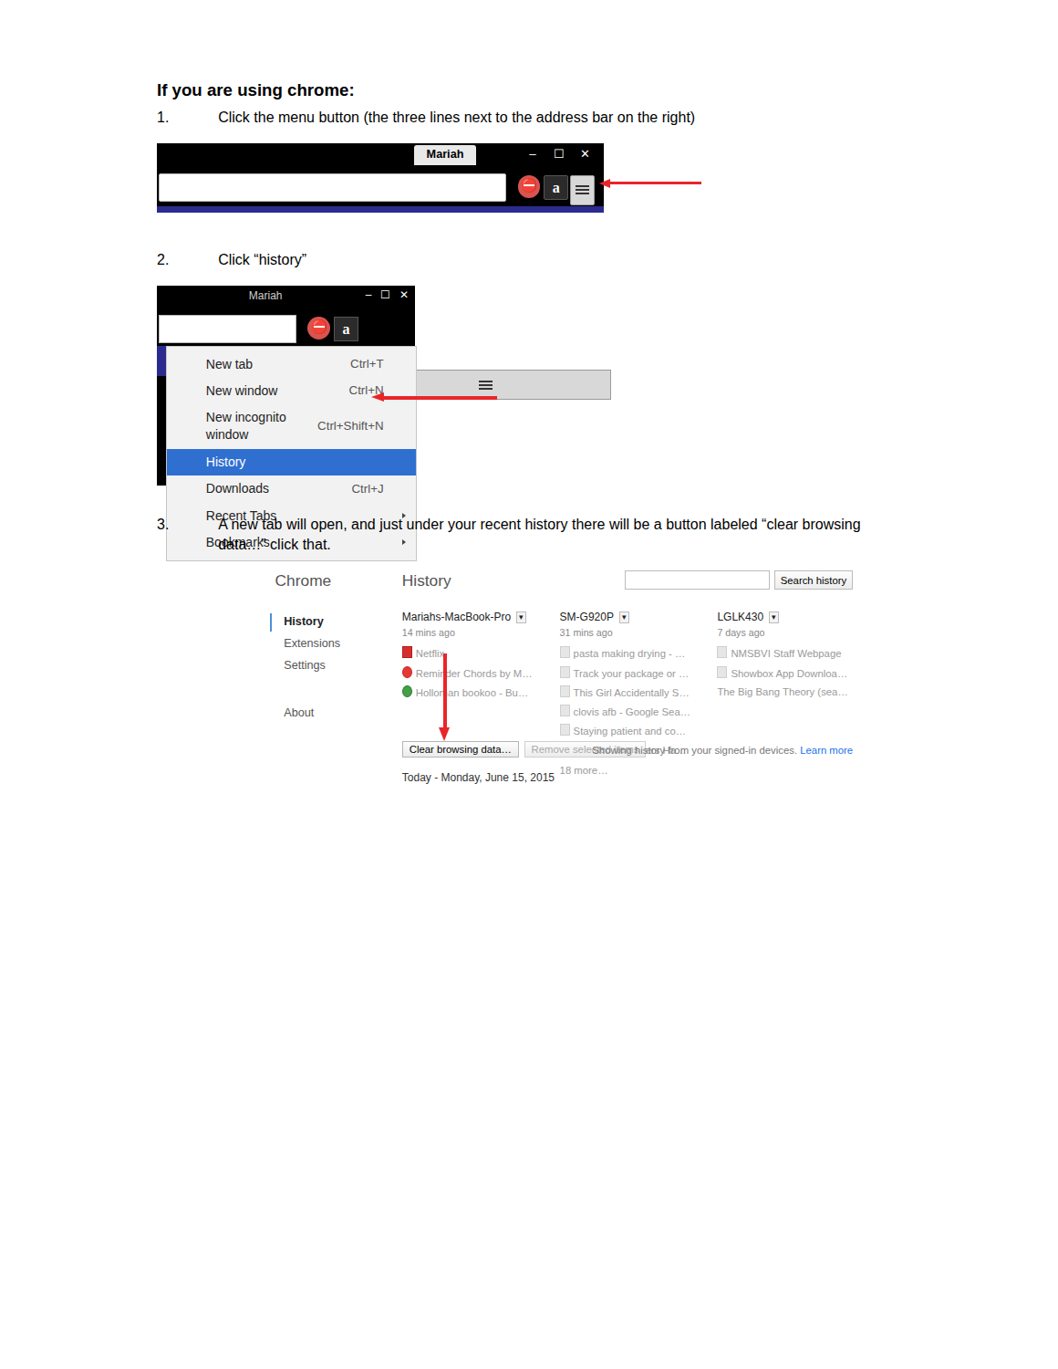If you are using chrome:
Click the menu button (the three lines next to the address bar on the right)
Mariah
–☐✕
☆
⛔
a
Click “history”
Mariah
–☐✕
☆
⛔
a
New tab Ctrl+T
New window Ctrl+N
New incognito window Ctrl+Shift+N
History
Downloads Ctrl+J
Recent Tabs
Bookmarks
A new tab will open, and just under your recent history there will be a button labeled “clear browsing data…” click that.
Chrome
History
Extensions
Settings
About
History
Search history
Mariahs-MacBook-Pro ▾
14 mins ago
Netflix
Reminder Chords by Mumford And …
Holloman bookoo - Buy and sell wit…
SM-G920P ▾
31 mins ago
pasta making drying - Google Search
Track your package or shipment wit…
This Girl Accidentally Sent Her Boss …
clovis afb - Google Search
Staying patient and compassionate …
15 Times Teachers Had The Best Se…
18 more…
LGLK430 ▾
7 days ago
NMSBVI Staff Webpage
Showbox App Download | Free Mov…
The Big Bang Theory (season 7) - Wi…
Clear browsing data… Remove selected items
Showing history from your signed-in devices. Learn more
Today - Monday, June 15, 2015